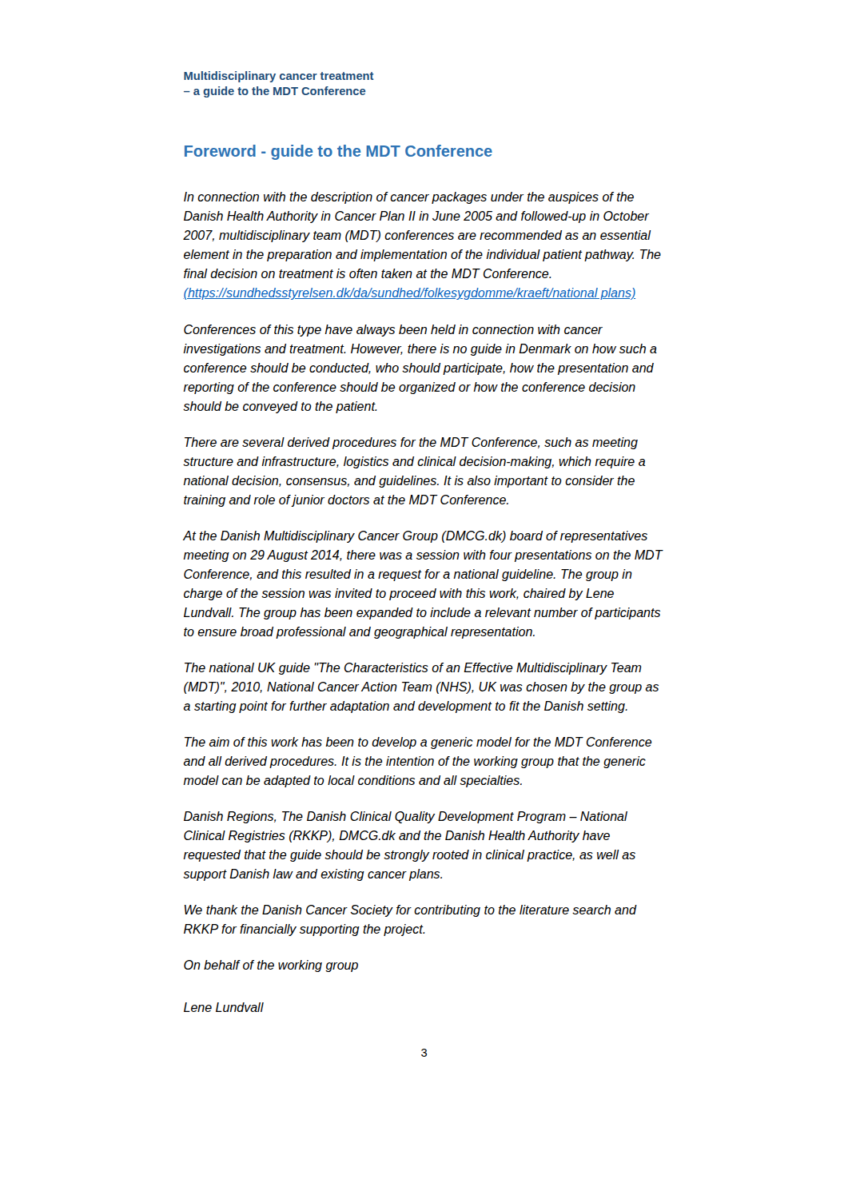Multidisciplinary cancer treatment
– a guide to the MDT Conference
Foreword - guide to the MDT Conference
In connection with the description of cancer packages under the auspices of the Danish Health Authority in Cancer Plan II in June 2005 and followed-up in October 2007, multidisciplinary team (MDT) conferences are recommended as an essential element in the preparation and implementation of the individual patient pathway. The final decision on treatment is often taken at the MDT Conference.
(https://sundhedsstyrelsen.dk/da/sundhed/folkesygdomme/kraeft/national plans)
Conferences of this type have always been held in connection with cancer investigations and treatment. However, there is no guide in Denmark on how such a conference should be conducted, who should participate, how the presentation and reporting of the conference should be organized or how the conference decision should be conveyed to the patient.
There are several derived procedures for the MDT Conference, such as meeting structure and infrastructure, logistics and clinical decision-making, which require a national decision, consensus, and guidelines. It is also important to consider the training and role of junior doctors at the MDT Conference.
At the Danish Multidisciplinary Cancer Group (DMCG.dk) board of representatives meeting on 29 August 2014, there was a session with four presentations on the MDT Conference, and this resulted in a request for a national guideline. The group in charge of the session was invited to proceed with this work, chaired by Lene Lundvall. The group has been expanded to include a relevant number of participants to ensure broad professional and geographical representation.
The national UK guide "The Characteristics of an Effective Multidisciplinary Team (MDT)", 2010, National Cancer Action Team (NHS), UK was chosen by the group as a starting point for further adaptation and development to fit the Danish setting.
The aim of this work has been to develop a generic model for the MDT Conference and all derived procedures. It is the intention of the working group that the generic model can be adapted to local conditions and all specialties.
Danish Regions, The Danish Clinical Quality Development Program – National Clinical Registries (RKKP), DMCG.dk and the Danish Health Authority have requested that the guide should be strongly rooted in clinical practice, as well as support Danish law and existing cancer plans.
We thank the Danish Cancer Society for contributing to the literature search and RKKP for financially supporting the project.
On behalf of the working group
Lene Lundvall
3